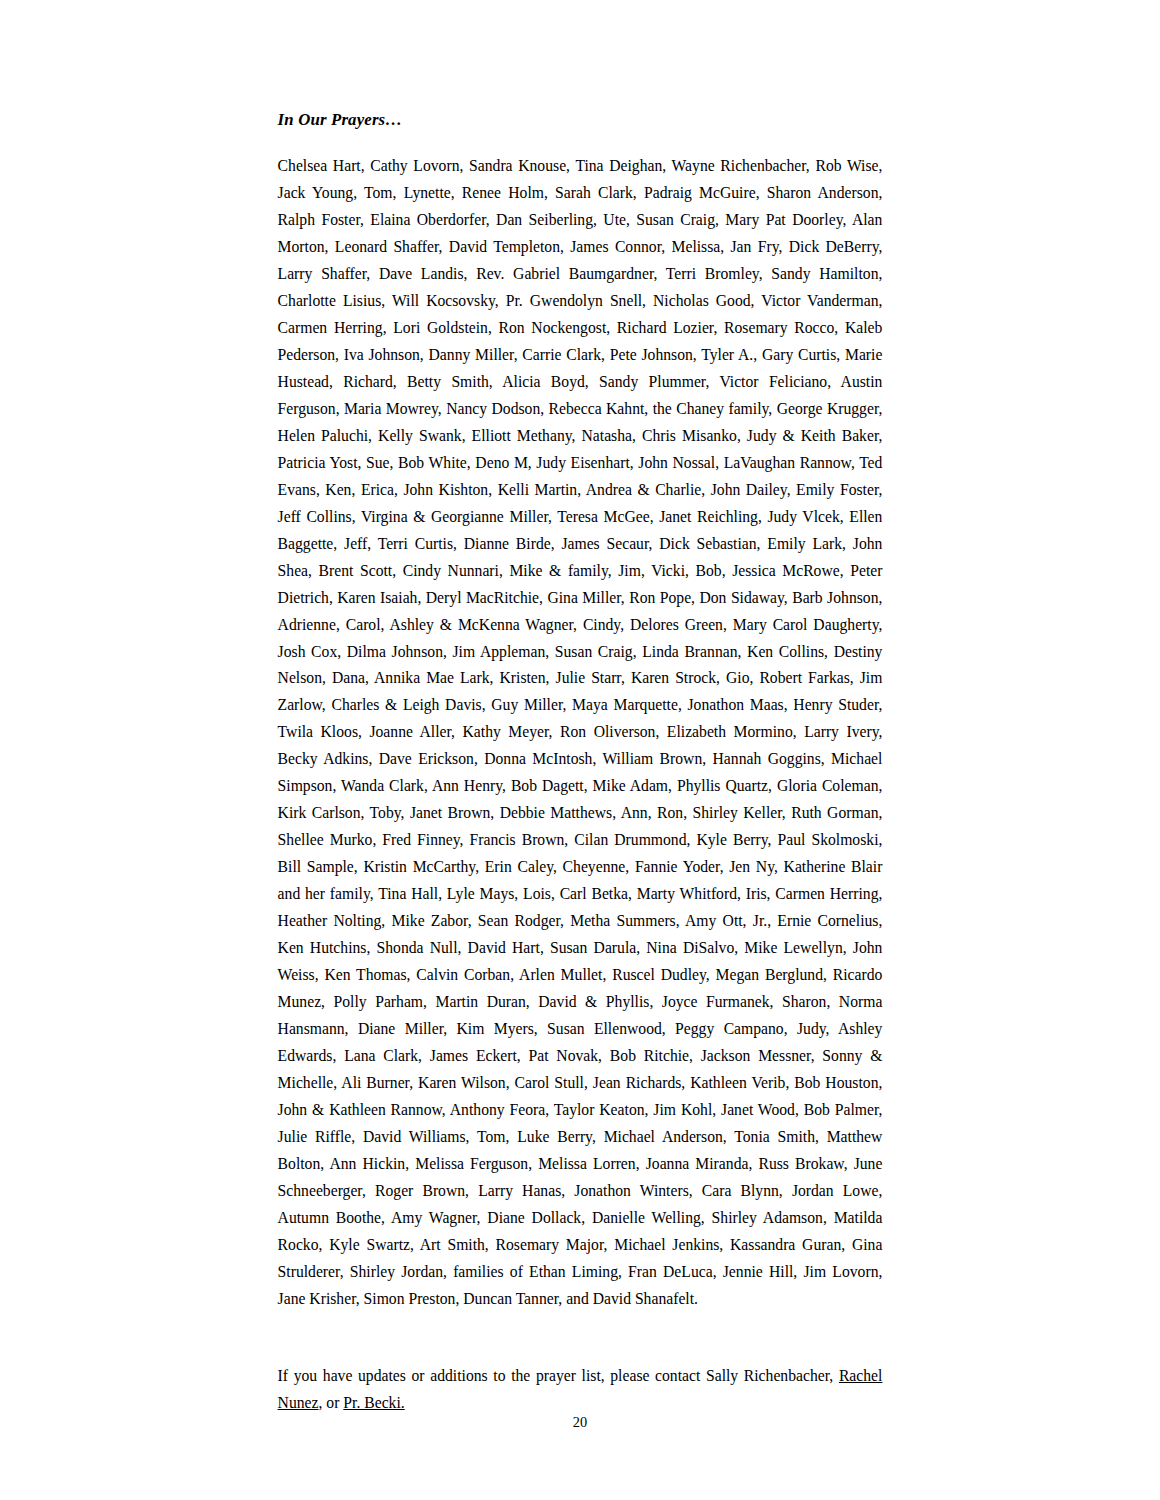In Our Prayers…
Chelsea Hart, Cathy Lovorn, Sandra Knouse, Tina Deighan, Wayne Richenbacher, Rob Wise, Jack Young, Tom, Lynette, Renee Holm, Sarah Clark, Padraig McGuire, Sharon Anderson, Ralph Foster, Elaina Oberdorfer, Dan Seiberling, Ute, Susan Craig, Mary Pat Doorley, Alan Morton, Leonard Shaffer, David Templeton, James Connor, Melissa, Jan Fry, Dick DeBerry, Larry Shaffer, Dave Landis, Rev. Gabriel Baumgardner, Terri Bromley, Sandy Hamilton, Charlotte Lisius, Will Kocsovsky, Pr. Gwendolyn Snell, Nicholas Good, Victor Vanderman, Carmen Herring, Lori Goldstein, Ron Nockengost, Richard Lozier, Rosemary Rocco, Kaleb Pederson, Iva Johnson, Danny Miller, Carrie Clark, Pete Johnson, Tyler A., Gary Curtis, Marie Hustead, Richard, Betty Smith, Alicia Boyd, Sandy Plummer, Victor Feliciano, Austin Ferguson, Maria Mowrey, Nancy Dodson, Rebecca Kahnt, the Chaney family, George Krugger, Helen Paluchi, Kelly Swank, Elliott Methany, Natasha, Chris Misanko, Judy & Keith Baker, Patricia Yost, Sue, Bob White, Deno M, Judy Eisenhart, John Nossal, LaVaughan Rannow, Ted Evans, Ken, Erica, John Kishton, Kelli Martin, Andrea & Charlie, John Dailey, Emily Foster, Jeff Collins, Virgina & Georgianne Miller, Teresa McGee, Janet Reichling, Judy Vlcek, Ellen Baggette, Jeff, Terri Curtis, Dianne Birde, James Secaur, Dick Sebastian, Emily Lark, John Shea, Brent Scott, Cindy Nunnari, Mike & family, Jim, Vicki, Bob, Jessica McRowe, Peter Dietrich, Karen Isaiah, Deryl MacRitchie, Gina Miller, Ron Pope, Don Sidaway, Barb Johnson, Adrienne, Carol, Ashley & McKenna Wagner, Cindy, Delores Green, Mary Carol Daugherty, Josh Cox, Dilma Johnson, Jim Appleman, Susan Craig, Linda Brannan, Ken Collins, Destiny Nelson, Dana, Annika Mae Lark, Kristen, Julie Starr, Karen Strock, Gio, Robert Farkas, Jim Zarlow, Charles & Leigh Davis, Guy Miller, Maya Marquette, Jonathon Maas, Henry Studer, Twila Kloos, Joanne Aller, Kathy Meyer, Ron Oliverson, Elizabeth Mormino, Larry Ivery, Becky Adkins, Dave Erickson, Donna McIntosh, William Brown, Hannah Goggins, Michael Simpson, Wanda Clark, Ann Henry, Bob Dagett, Mike Adam, Phyllis Quartz, Gloria Coleman, Kirk Carlson, Toby, Janet Brown, Debbie Matthews, Ann, Ron, Shirley Keller, Ruth Gorman, Shellee Murko, Fred Finney, Francis Brown, Cilan Drummond, Kyle Berry, Paul Skolmoski, Bill Sample, Kristin McCarthy, Erin Caley, Cheyenne, Fannie Yoder, Jen Ny, Katherine Blair and her family, Tina Hall, Lyle Mays, Lois, Carl Betka, Marty Whitford, Iris, Carmen Herring, Heather Nolting, Mike Zabor, Sean Rodger, Metha Summers, Amy Ott, Jr., Ernie Cornelius, Ken Hutchins, Shonda Null, David Hart, Susan Darula, Nina DiSalvo, Mike Lewellyn, John Weiss, Ken Thomas, Calvin Corban, Arlen Mullet, Ruscel Dudley, Megan Berglund, Ricardo Munez, Polly Parham, Martin Duran, David & Phyllis, Joyce Furmanek, Sharon, Norma Hansmann, Diane Miller, Kim Myers, Susan Ellenwood, Peggy Campano, Judy, Ashley Edwards, Lana Clark, James Eckert, Pat Novak, Bob Ritchie, Jackson Messner, Sonny & Michelle, Ali Burner, Karen Wilson, Carol Stull, Jean Richards, Kathleen Verib, Bob Houston, John & Kathleen Rannow, Anthony Feora, Taylor Keaton, Jim Kohl, Janet Wood, Bob Palmer, Julie Riffle, David Williams, Tom, Luke Berry, Michael Anderson, Tonia Smith, Matthew Bolton, Ann Hickin, Melissa Ferguson, Melissa Lorren, Joanna Miranda, Russ Brokaw, June Schneeberger, Roger Brown, Larry Hanas, Jonathon Winters, Cara Blynn, Jordan Lowe, Autumn Boothe, Amy Wagner, Diane Dollack, Danielle Welling, Shirley Adamson, Matilda Rocko, Kyle Swartz, Art Smith, Rosemary Major, Michael Jenkins, Kassandra Guran, Gina Strulderer, Shirley Jordan, families of Ethan Liming, Fran DeLuca, Jennie Hill, Jim Lovorn, Jane Krisher, Simon Preston, Duncan Tanner, and David Shanafelt.
If you have updates or additions to the prayer list, please contact Sally Richenbacher, Rachel Nunez, or Pr. Becki.
20